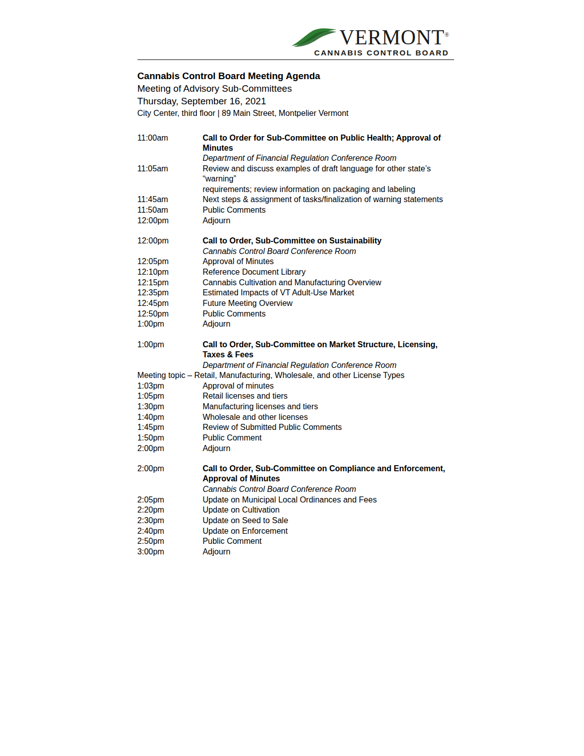VERMONT®
CANNABIS CONTROL BOARD
Cannabis Control Board Meeting Agenda
Meeting of Advisory Sub-Committees
Thursday, September 16, 2021
City Center, third floor | 89 Main Street, Montpelier Vermont
| 11:00am | Call to Order for Sub-Committee on Public Health; Approval of Minutes |
| | Department of Financial Regulation Conference Room |
| 11:05am | Review and discuss examples of draft language for other state’s “warning” |
| | requirements; review information on packaging and labeling |
| 11:45am | Next steps & assignment of tasks/finalization of warning statements |
| 11:50am | Public Comments |
| 12:00pm | Adjourn |
| 12:00pm | Call to Order, Sub-Committee on Sustainability |
| | Cannabis Control Board Conference Room |
| 12:05pm | Approval of Minutes |
| 12:10pm | Reference Document Library |
| 12:15pm | Cannabis Cultivation and Manufacturing Overview |
| 12:35pm | Estimated Impacts of VT Adult-Use Market |
| 12:45pm | Future Meeting Overview |
| 12:50pm | Public Comments |
| 1:00pm | Adjourn |
| 1:00pm | Call to Order, Sub-Committee on Market Structure, Licensing, Taxes & Fees |
| | Department of Financial Regulation Conference Room |
| Meeting topic – Retail, Manufacturing, Wholesale, and other License Types |
| 1:03pm | Approval of minutes |
| 1:05pm | Retail licenses and tiers |
| 1:30pm | Manufacturing licenses and tiers |
| 1:40pm | Wholesale and other licenses |
| 1:45pm | Review of Submitted Public Comments |
| 1:50pm | Public Comment |
| 2:00pm | Adjourn |
| 2:00pm | Call to Order, Sub-Committee on Compliance and Enforcement, Approval of Minutes |
| | Cannabis Control Board Conference Room |
| 2:05pm | Update on Municipal Local Ordinances and Fees |
| 2:20pm | Update on Cultivation |
| 2:30pm | Update on Seed to Sale |
| 2:40pm | Update on Enforcement |
| 2:50pm | Public Comment |
| 3:00pm | Adjourn |